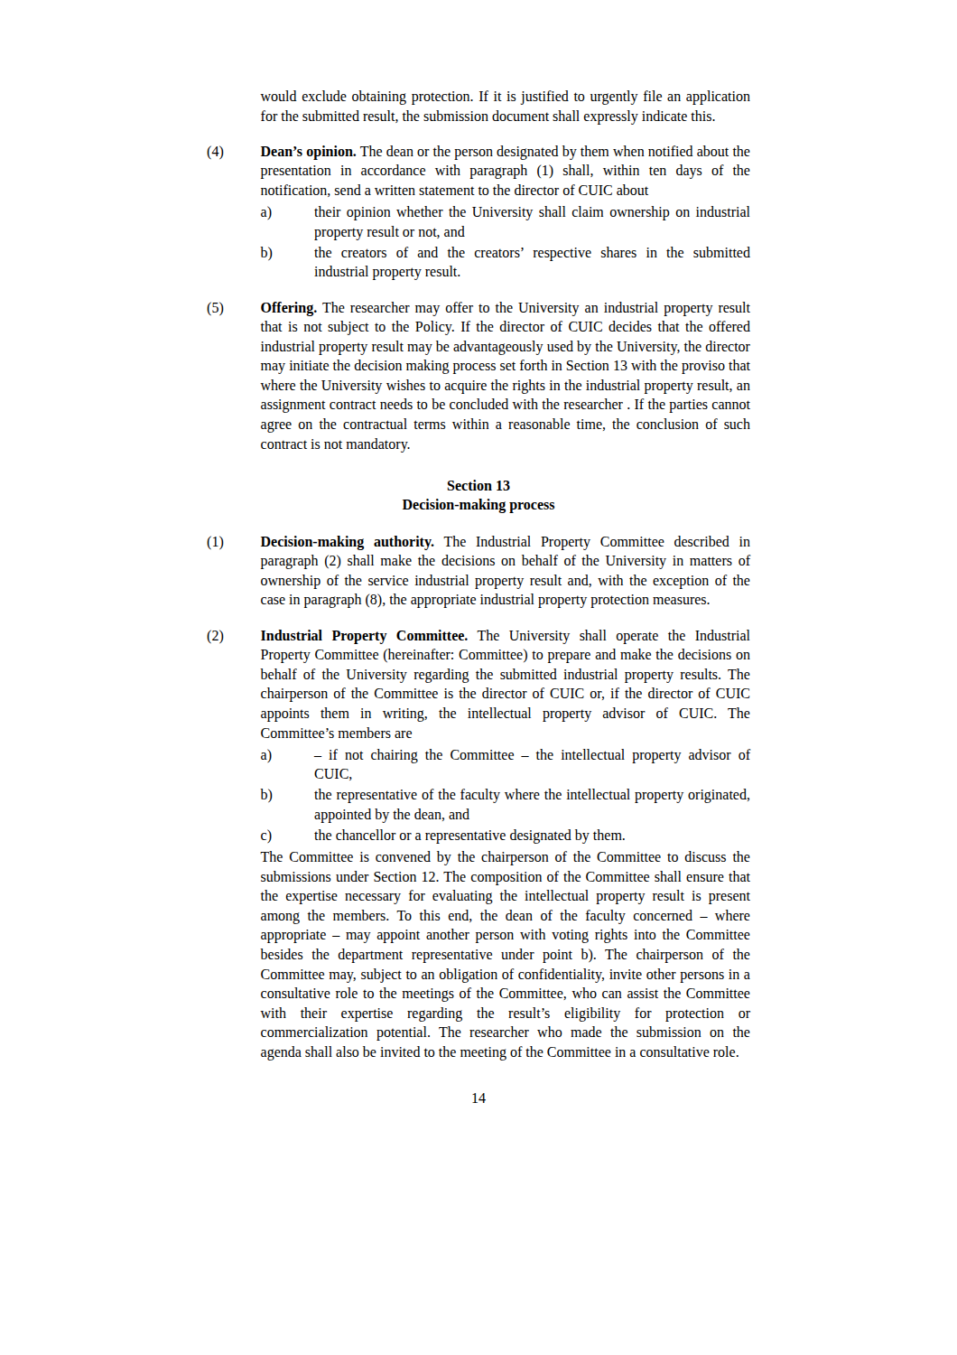would exclude obtaining protection. If it is justified to urgently file an application for the submitted result, the submission document shall expressly indicate this.
(4)
Dean’s opinion. The dean or the person designated by them when notified about the presentation in accordance with paragraph (1) shall, within ten days of the notification, send a written statement to the director of CUIC about
a) their opinion whether the University shall claim ownership on industrial property result or not, and
b) the creators of and the creators’ respective shares in the submitted industrial property result.
(5)
Offering. The researcher may offer to the University an industrial property result that is not subject to the Policy. If the director of CUIC decides that the offered industrial property result may be advantageously used by the University, the director may initiate the decision making process set forth in Section 13 with the proviso that where the University wishes to acquire the rights in the industrial property result, an assignment contract needs to be concluded with the researcher . If the parties cannot agree on the contractual terms within a reasonable time, the conclusion of such contract is not mandatory.
Section 13 Decision-making process
(1)
Decision-making authority. The Industrial Property Committee described in paragraph (2) shall make the decisions on behalf of the University in matters of ownership of the service industrial property result and, with the exception of the case in paragraph (8), the appropriate industrial property protection measures.
(2)
Industrial Property Committee. The University shall operate the Industrial Property Committee (hereinafter: Committee) to prepare and make the decisions on behalf of the University regarding the submitted industrial property results. The chairperson of the Committee is the director of CUIC or, if the director of CUIC appoints them in writing, the intellectual property advisor of CUIC. The Committee’s members are
a)– if not chairing the Committee – the intellectual property advisor of CUIC,
b) the representative of the faculty where the intellectual property originated, appointed by the dean, and
c) the chancellor or a representative designated by them.
The Committee is convened by the chairperson of the Committee to discuss the submissions under Section 12. The composition of the Committee shall ensure that the expertise necessary for evaluating the intellectual property result is present among the members. To this end, the dean of the faculty concerned – where appropriate – may appoint another person with voting rights into the Committee besides the department representative under point b). The chairperson of the Committee may, subject to an obligation of confidentiality, invite other persons in a consultative role to the meetings of the Committee, who can assist the Committee with their expertise regarding the result’s eligibility for protection or commercialization potential. The researcher who made the submission on the agenda shall also be invited to the meeting of the Committee in a consultative role.
14